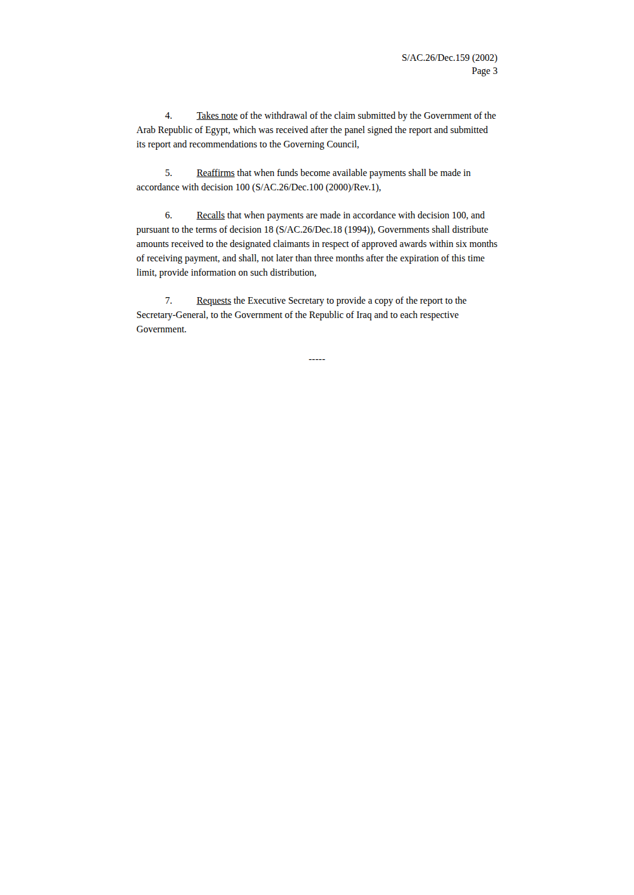S/AC.26/Dec.159 (2002)
Page 3
4. Takes note of the withdrawal of the claim submitted by the Government of the Arab Republic of Egypt, which was received after the panel signed the report and submitted its report and recommendations to the Governing Council,
5. Reaffirms that when funds become available payments shall be made in accordance with decision 100 (S/AC.26/Dec.100 (2000)/Rev.1),
6. Recalls that when payments are made in accordance with decision 100, and pursuant to the terms of decision 18 (S/AC.26/Dec.18 (1994)), Governments shall distribute amounts received to the designated claimants in respect of approved awards within six months of receiving payment, and shall, not later than three months after the expiration of this time limit, provide information on such distribution,
7. Requests the Executive Secretary to provide a copy of the report to the Secretary-General, to the Government of the Republic of Iraq and to each respective Government.
-----